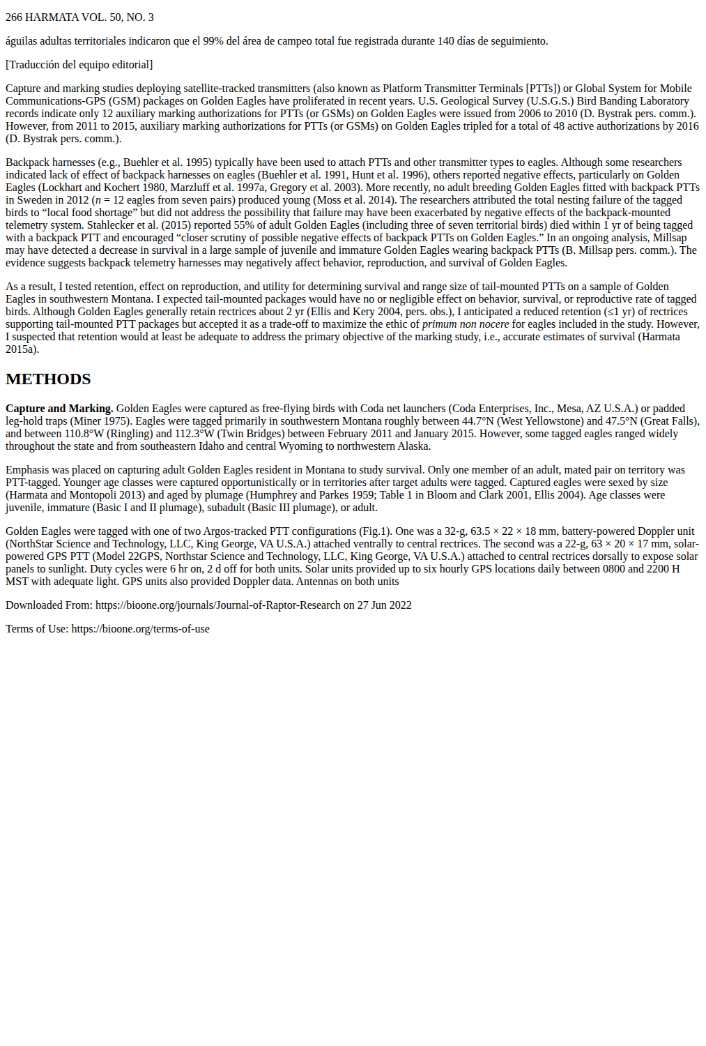266 HARMATA VOL. 50, NO. 3
águilas adultas territoriales indicaron que el 99% del área de campeo total fue registrada durante 140 días de seguimiento.
[Traducción del equipo editorial]
Capture and marking studies deploying satellite-tracked transmitters (also known as Platform Transmitter Terminals [PTTs]) or Global System for Mobile Communications-GPS (GSM) packages on Golden Eagles have proliferated in recent years. U.S. Geological Survey (U.S.G.S.) Bird Banding Laboratory records indicate only 12 auxiliary marking authorizations for PTTs (or GSMs) on Golden Eagles were issued from 2006 to 2010 (D. Bystrak pers. comm.). However, from 2011 to 2015, auxiliary marking authorizations for PTTs (or GSMs) on Golden Eagles tripled for a total of 48 active authorizations by 2016 (D. Bystrak pers. comm.).
Backpack harnesses (e.g., Buehler et al. 1995) typically have been used to attach PTTs and other transmitter types to eagles. Although some researchers indicated lack of effect of backpack harnesses on eagles (Buehler et al. 1991, Hunt et al. 1996), others reported negative effects, particularly on Golden Eagles (Lockhart and Kochert 1980, Marzluff et al. 1997a, Gregory et al. 2003). More recently, no adult breeding Golden Eagles fitted with backpack PTTs in Sweden in 2012 (n = 12 eagles from seven pairs) produced young (Moss et al. 2014). The researchers attributed the total nesting failure of the tagged birds to “local food shortage” but did not address the possibility that failure may have been exacerbated by negative effects of the backpack-mounted telemetry system. Stahlecker et al. (2015) reported 55% of adult Golden Eagles (including three of seven territorial birds) died within 1 yr of being tagged with a backpack PTT and encouraged “closer scrutiny of possible negative effects of backpack PTTs on Golden Eagles.” In an ongoing analysis, Millsap may have detected a decrease in survival in a large sample of juvenile and immature Golden Eagles wearing backpack PTTs (B. Millsap pers. comm.). The evidence suggests backpack telemetry harnesses may negatively affect behavior, reproduction, and survival of Golden Eagles.
As a result, I tested retention, effect on reproduction, and utility for determining survival and range size of tail-mounted PTTs on a sample of Golden Eagles in southwestern Montana. I expected tail-mounted packages would have no or negligible effect on behavior, survival, or reproductive rate of tagged birds. Although Golden Eagles generally retain rectrices about 2 yr (Ellis and Kery 2004, pers. obs.), I anticipated a reduced retention (≤1 yr) of rectrices supporting tail-mounted PTT packages but accepted it as a trade-off to maximize the ethic of primum non nocere for eagles included in the study. However, I suspected that retention would at least be adequate to address the primary objective of the marking study, i.e., accurate estimates of survival (Harmata 2015a).
METHODS
Capture and Marking. Golden Eagles were captured as free-flying birds with Coda net launchers (Coda Enterprises, Inc., Mesa, AZ U.S.A.) or padded leg-hold traps (Miner 1975). Eagles were tagged primarily in southwestern Montana roughly between 44.7°N (West Yellowstone) and 47.5°N (Great Falls), and between 110.8°W (Ringling) and 112.3°W (Twin Bridges) between February 2011 and January 2015. However, some tagged eagles ranged widely throughout the state and from southeastern Idaho and central Wyoming to northwestern Alaska.
Emphasis was placed on capturing adult Golden Eagles resident in Montana to study survival. Only one member of an adult, mated pair on territory was PTT-tagged. Younger age classes were captured opportunistically or in territories after target adults were tagged. Captured eagles were sexed by size (Harmata and Montopoli 2013) and aged by plumage (Humphrey and Parkes 1959; Table 1 in Bloom and Clark 2001, Ellis 2004). Age classes were juvenile, immature (Basic I and II plumage), subadult (Basic III plumage), or adult.
Golden Eagles were tagged with one of two Argos-tracked PTT configurations (Fig.1). One was a 32-g, 63.5 × 22 × 18 mm, battery-powered Doppler unit (NorthStar Science and Technology, LLC, King George, VA U.S.A.) attached ventrally to central rectrices. The second was a 22-g, 63 × 20 × 17 mm, solar-powered GPS PTT (Model 22GPS, Northstar Science and Technology, LLC, King George, VA U.S.A.) attached to central rectrices dorsally to expose solar panels to sunlight. Duty cycles were 6 hr on, 2 d off for both units. Solar units provided up to six hourly GPS locations daily between 0800 and 2200 H MST with adequate light. GPS units also provided Doppler data. Antennas on both units
Downloaded From: https://bioone.org/journals/Journal-of-Raptor-Research on 27 Jun 2022
Terms of Use: https://bioone.org/terms-of-use